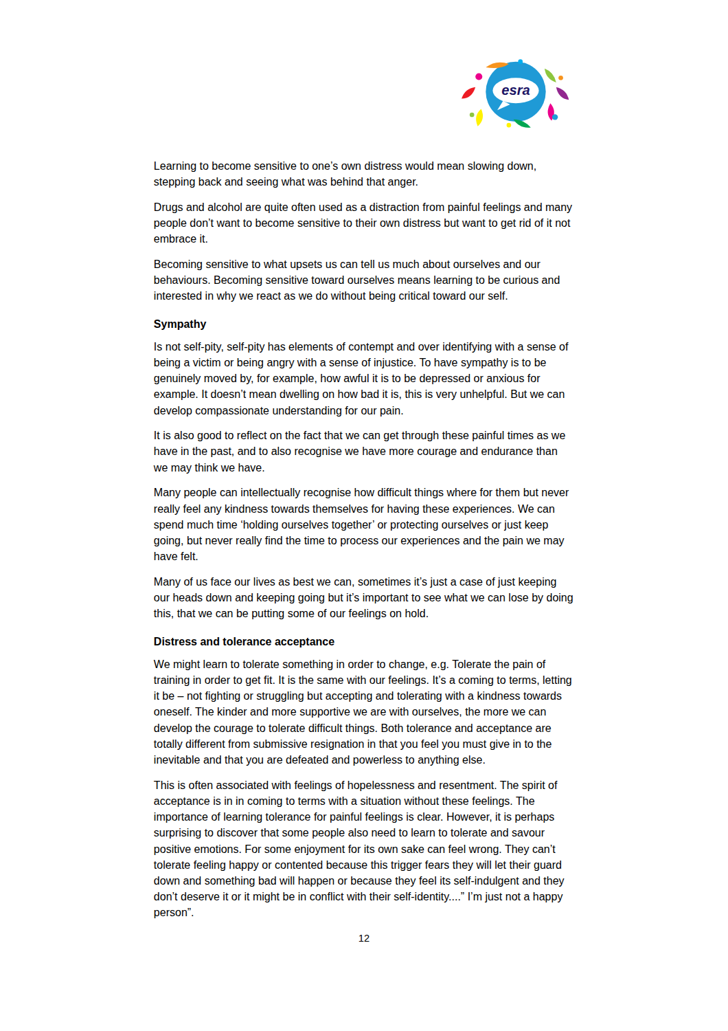esra
Learning to become sensitive to one’s own distress would mean slowing down, stepping back and seeing what was behind that anger.
Drugs and alcohol are quite often used as a distraction from painful feelings and many people don’t want to become sensitive to their own distress but want to get rid of it not embrace it.
Becoming sensitive to what upsets us can tell us much about ourselves and our behaviours. Becoming sensitive toward ourselves means learning to be curious and interested in why we react as we do without being critical toward our self.
Sympathy
Is not self-pity, self-pity has elements of contempt and over identifying with a sense of being a victim or being angry with a sense of injustice. To have sympathy is to be genuinely moved by, for example, how awful it is to be depressed or anxious for example. It doesn’t mean dwelling on how bad it is, this is very unhelpful. But we can develop compassionate understanding for our pain.
It is also good to reflect on the fact that we can get through these painful times as we have in the past, and to also recognise we have more courage and endurance than we may think we have.
Many people can intellectually recognise how difficult things where for them but never really feel any kindness towards themselves for having these experiences. We can spend much time ‘holding ourselves together’ or protecting ourselves or just keep going, but never really find the time to process our experiences and the pain we may have felt.
Many of us face our lives as best we can, sometimes it’s just a case of just keeping our heads down and keeping going but it’s important to see what we can lose by doing this, that we can be putting some of our feelings on hold.
Distress and tolerance acceptance
We might learn to tolerate something in order to change, e.g. Tolerate the pain of training in order to get fit. It is the same with our feelings. It’s a coming to terms, letting it be – not fighting or struggling but accepting and tolerating with a kindness towards oneself. The kinder and more supportive we are with ourselves, the more we can develop the courage to tolerate difficult things. Both tolerance and acceptance are totally different from submissive resignation in that you feel you must give in to the inevitable and that you are defeated and powerless to anything else.
This is often associated with feelings of hopelessness and resentment. The spirit of acceptance is in in coming to terms with a situation without these feelings. The importance of learning tolerance for painful feelings is clear. However, it is perhaps surprising to discover that some people also need to learn to tolerate and savour positive emotions. For some enjoyment for its own sake can feel wrong. They can’t tolerate feeling happy or contented because this trigger fears they will let their guard down and something bad will happen or because they feel its self-indulgent and they don’t deserve it or it might be in conflict with their self-identity....” I’m just not a happy person”.
12